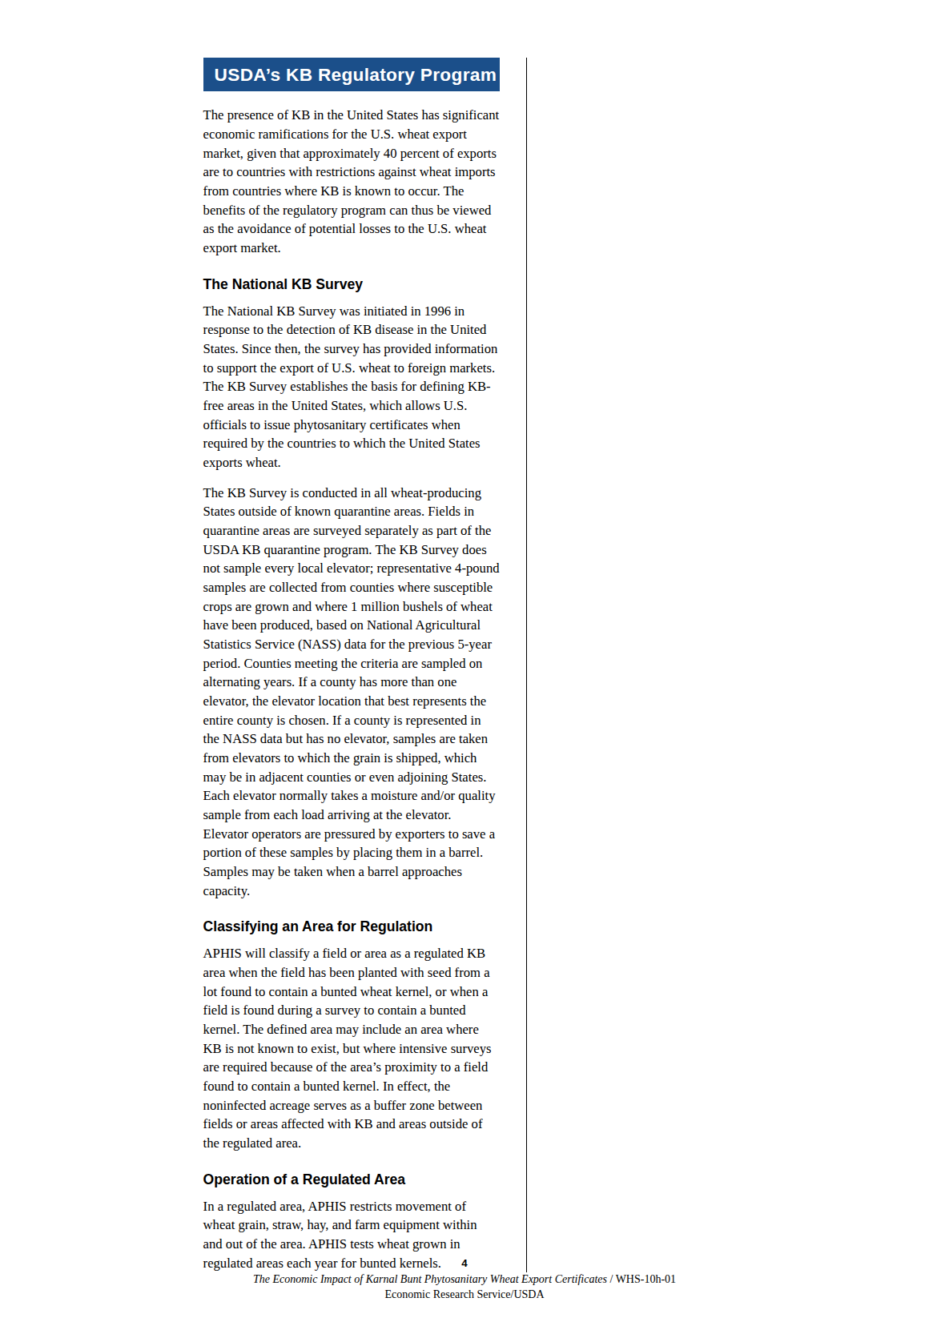USDA’s KB Regulatory Program
The presence of KB in the United States has significant economic ramifications for the U.S. wheat export market, given that approximately 40 percent of exports are to countries with restrictions against wheat imports from countries where KB is known to occur. The benefits of the regulatory program can thus be viewed as the avoidance of potential losses to the U.S. wheat export market.
The National KB Survey
The National KB Survey was initiated in 1996 in response to the detection of KB disease in the United States. Since then, the survey has provided information to support the export of U.S. wheat to foreign markets. The KB Survey establishes the basis for defining KB-free areas in the United States, which allows U.S. officials to issue phytosanitary certificates when required by the countries to which the United States exports wheat.
The KB Survey is conducted in all wheat-producing States outside of known quarantine areas. Fields in quarantine areas are surveyed separately as part of the USDA KB quarantine program. The KB Survey does not sample every local elevator; representative 4-pound samples are collected from counties where susceptible crops are grown and where 1 million bushels of wheat have been produced, based on National Agricultural Statistics Service (NASS) data for the previous 5-year period. Counties meeting the criteria are sampled on alternating years. If a county has more than one elevator, the elevator location that best represents the entire county is chosen. If a county is represented in the NASS data but has no elevator, samples are taken from elevators to which the grain is shipped, which may be in adjacent counties or even adjoining States. Each elevator normally takes a moisture and/or quality sample from each load arriving at the elevator. Elevator operators are pressured by exporters to save a portion of these samples by placing them in a barrel. Samples may be taken when a barrel approaches capacity.
Classifying an Area for Regulation
APHIS will classify a field or area as a regulated KB area when the field has been planted with seed from a lot found to contain a bunted wheat kernel, or when a field is found during a survey to contain a bunted kernel. The defined area may include an area where KB is not known to exist, but where intensive surveys are required because of the area’s proximity to a field found to contain a bunted kernel. In effect, the noninfected acreage serves as a buffer zone between fields or areas affected with KB and areas outside of the regulated area.
Operation of a Regulated Area
In a regulated area, APHIS restricts movement of wheat grain, straw, hay, and farm equipment within and out of the area. APHIS tests wheat grown in regulated areas each year for bunted kernels.
4
The Economic Impact of Karnal Bunt Phytosanitary Wheat Export Certificates / WHS-10h-01
Economic Research Service/USDA